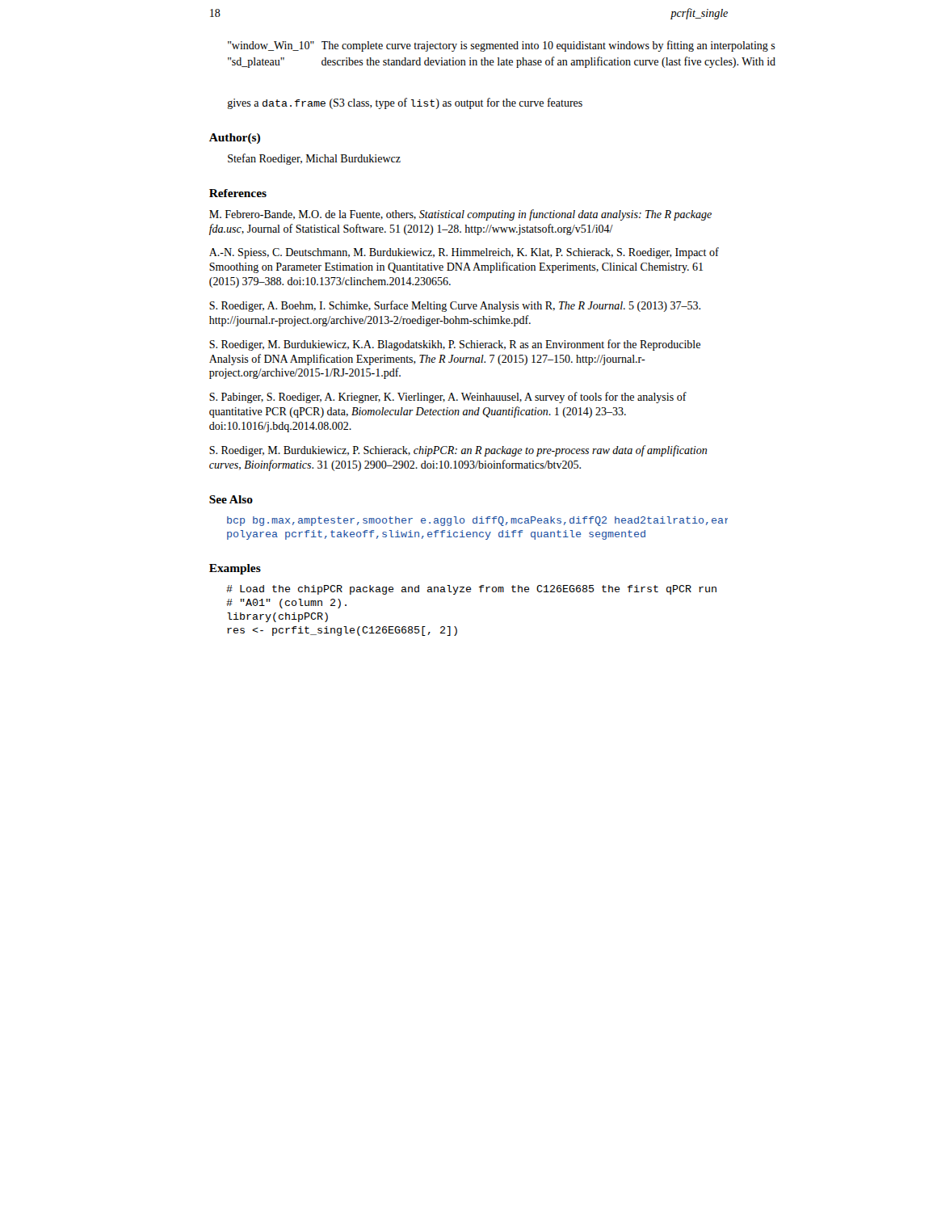18
pcrfit_single
| "window_Win_10" | The complete curve trajectory is segmented into 10 equidistant windows by fitting an interpolating s |
| "sd_plateau" | describes the standard deviation in the late phase of an amplification curve (last five cycles). With id |
gives a data.frame (S3 class, type of list) as output for the curve features
Author(s)
Stefan Roediger, Michal Burdukiewcz
References
M. Febrero-Bande, M.O. de la Fuente, others, Statistical computing in functional data analysis: The R package fda.usc, Journal of Statistical Software. 51 (2012) 1–28. http://www.jstatsoft.org/v51/i04/
A.-N. Spiess, C. Deutschmann, M. Burdukiewicz, R. Himmelreich, K. Klat, P. Schierack, S. Roediger, Impact of Smoothing on Parameter Estimation in Quantitative DNA Amplification Experiments, Clinical Chemistry. 61 (2015) 379–388. doi:10.1373/clinchem.2014.230656.
S. Roediger, A. Boehm, I. Schimke, Surface Melting Curve Analysis with R, The R Journal. 5 (2013) 37–53. http://journal.r-project.org/archive/2013-2/roediger-bohm-schimke.pdf.
S. Roediger, M. Burdukiewicz, K.A. Blagodatskikh, P. Schierack, R as an Environment for the Reproducible Analysis of DNA Amplification Experiments, The R Journal. 7 (2015) 127–150. http://journal.r-project.org/archive/2015-1/RJ-2015-1.pdf.
S. Pabinger, S. Roediger, A. Kriegner, K. Vierlinger, A. Weinhauusel, A survey of tools for the analysis of quantitative PCR (qPCR) data, Biomolecular Detection and Quantification. 1 (2014) 23–33. doi:10.1016/j.bdq.2014.08.002.
S. Roediger, M. Burdukiewicz, P. Schierack, chipPCR: an R package to pre-process raw data of amplification curves, Bioinformatics. 31 (2015) 2900–2902. doi:10.1093/bioinformatics/btv205.
See Also
bcp bg.max,amptester,smoother e.agglo diffQ,mcaPeaks,diffQ2 head2tailratio,earlyreg,hookreg,hookregNL,mblr
polyarea pcrfit,takeoff,sliwin,efficiency diff quantile segmented
Examples
# Load the chipPCR package and analyze from the C126EG685 the first qPCR run
# "A01" (column 2).
library(chipPCR)
res <- pcrfit_single(C126EG685[, 2])